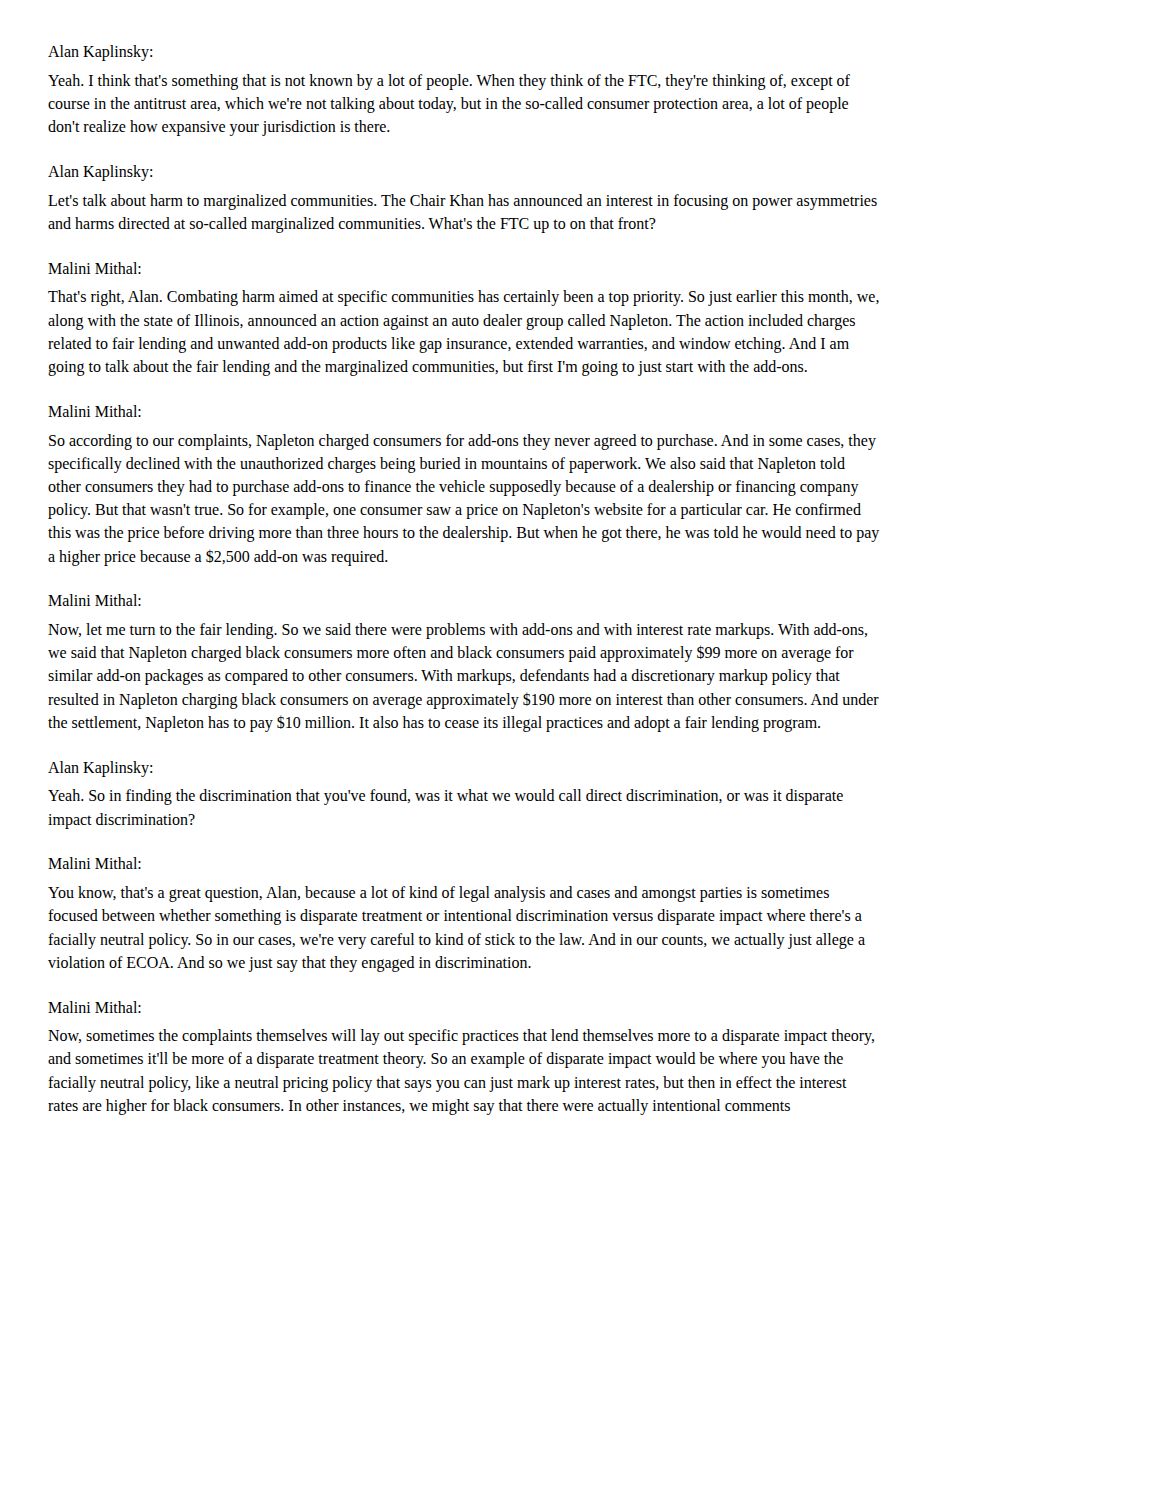Alan Kaplinsky:
Yeah. I think that's something that is not known by a lot of people. When they think of the FTC, they're thinking of, except of course in the antitrust area, which we're not talking about today, but in the so-called consumer protection area, a lot of people don't realize how expansive your jurisdiction is there.
Alan Kaplinsky:
Let's talk about harm to marginalized communities. The Chair Khan has announced an interest in focusing on power asymmetries and harms directed at so-called marginalized communities. What's the FTC up to on that front?
Malini Mithal:
That's right, Alan. Combating harm aimed at specific communities has certainly been a top priority. So just earlier this month, we, along with the state of Illinois, announced an action against an auto dealer group called Napleton. The action included charges related to fair lending and unwanted add-on products like gap insurance, extended warranties, and window etching. And I am going to talk about the fair lending and the marginalized communities, but first I'm going to just start with the add-ons.
Malini Mithal:
So according to our complaints, Napleton charged consumers for add-ons they never agreed to purchase. And in some cases, they specifically declined with the unauthorized charges being buried in mountains of paperwork. We also said that Napleton told other consumers they had to purchase add-ons to finance the vehicle supposedly because of a dealership or financing company policy. But that wasn't true. So for example, one consumer saw a price on Napleton's website for a particular car. He confirmed this was the price before driving more than three hours to the dealership. But when he got there, he was told he would need to pay a higher price because a $2,500 add-on was required.
Malini Mithal:
Now, let me turn to the fair lending. So we said there were problems with add-ons and with interest rate markups. With add-ons, we said that Napleton charged black consumers more often and black consumers paid approximately $99 more on average for similar add-on packages as compared to other consumers. With markups, defendants had a discretionary markup policy that resulted in Napleton charging black consumers on average approximately $190 more on interest than other consumers. And under the settlement, Napleton has to pay $10 million. It also has to cease its illegal practices and adopt a fair lending program.
Alan Kaplinsky:
Yeah. So in finding the discrimination that you've found, was it what we would call direct discrimination, or was it disparate impact discrimination?
Malini Mithal:
You know, that's a great question, Alan, because a lot of kind of legal analysis and cases and amongst parties is sometimes focused between whether something is disparate treatment or intentional discrimination versus disparate impact where there's a facially neutral policy. So in our cases, we're very careful to kind of stick to the law. And in our counts, we actually just allege a violation of ECOA. And so we just say that they engaged in discrimination.
Malini Mithal:
Now, sometimes the complaints themselves will lay out specific practices that lend themselves more to a disparate impact theory, and sometimes it'll be more of a disparate treatment theory. So an example of disparate impact would be where you have the facially neutral policy, like a neutral pricing policy that says you can just mark up interest rates, but then in effect the interest rates are higher for black consumers. In other instances, we might say that there were actually intentional comments